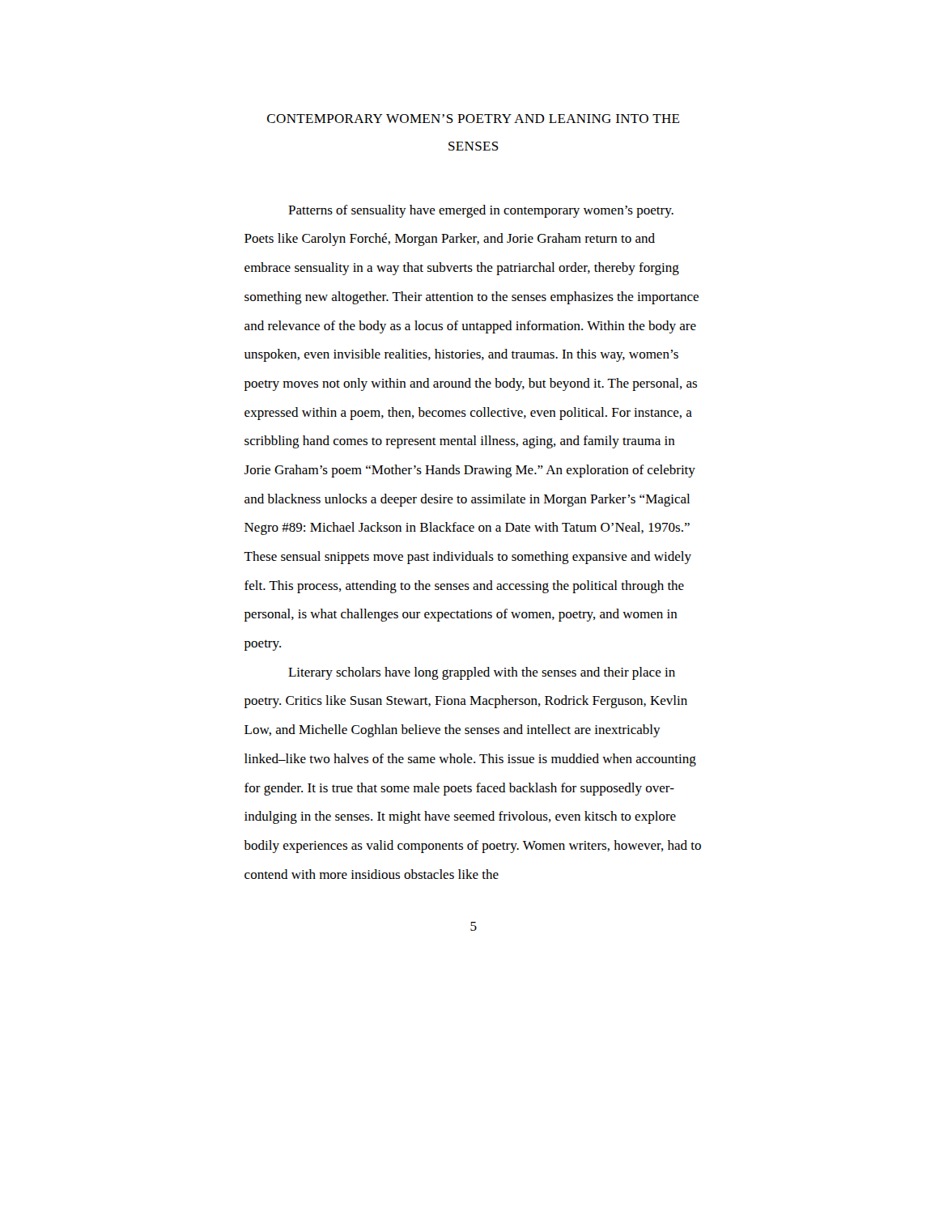Contemporary Women’s Poetry and Leaning into the Senses
Patterns of sensuality have emerged in contemporary women’s poetry. Poets like Carolyn Forché, Morgan Parker, and Jorie Graham return to and embrace sensuality in a way that subverts the patriarchal order, thereby forging something new altogether. Their attention to the senses emphasizes the importance and relevance of the body as a locus of untapped information. Within the body are unspoken, even invisible realities, histories, and traumas. In this way, women’s poetry moves not only within and around the body, but beyond it. The personal, as expressed within a poem, then, becomes collective, even political. For instance, a scribbling hand comes to represent mental illness, aging, and family trauma in Jorie Graham’s poem “Mother’s Hands Drawing Me.” An exploration of celebrity and blackness unlocks a deeper desire to assimilate in Morgan Parker’s “Magical Negro #89: Michael Jackson in Blackface on a Date with Tatum O’Neal, 1970s.” These sensual snippets move past individuals to something expansive and widely felt. This process, attending to the senses and accessing the political through the personal, is what challenges our expectations of women, poetry, and women in poetry.
Literary scholars have long grappled with the senses and their place in poetry. Critics like Susan Stewart, Fiona Macpherson, Rodrick Ferguson, Kevlin Low, and Michelle Coghlan believe the senses and intellect are inextricably linked–like two halves of the same whole. This issue is muddied when accounting for gender. It is true that some male poets faced backlash for supposedly over-indulging in the senses. It might have seemed frivolous, even kitsch to explore bodily experiences as valid components of poetry. Women writers, however, had to contend with more insidious obstacles like the
5